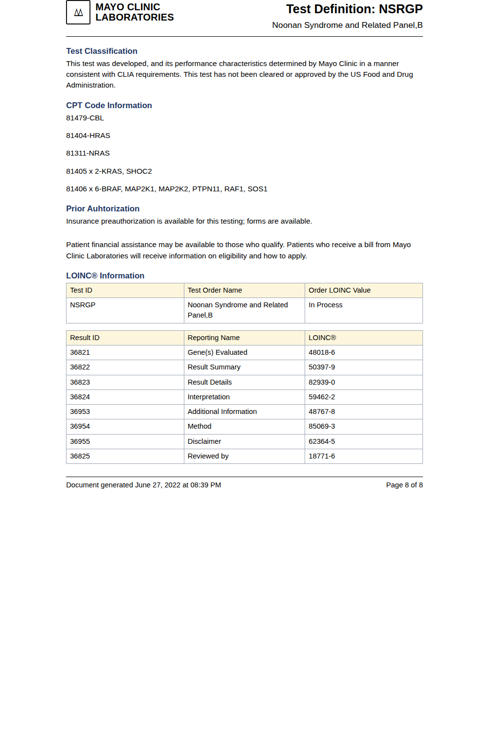△△
MAYO CLINIC LABORATORIES
Test Definition: NSRGP
Noonan Syndrome and Related Panel,B
Test Classification
This test was developed, and its performance characteristics determined by Mayo Clinic in a manner consistent with CLIA requirements. This test has not been cleared or approved by the US Food and Drug Administration.
CPT Code Information
81479-CBL
81404-HRAS
81311-NRAS
81405 x 2-KRAS, SHOC2
81406 x 6-BRAF, MAP2K1, MAP2K2, PTPN11, RAF1, SOS1
Prior Auhtorization
Insurance preauthorization is available for this testing; forms are available.
Patient financial assistance may be available to those who qualify. Patients who receive a bill from Mayo Clinic Laboratories will receive information on eligibility and how to apply.
LOINC® Information
| Test ID | Test Order Name | Order LOINC Value |
| --- | --- | --- |
| NSRGP | Noonan Syndrome and Related Panel,B | In Process |
| Result ID | Reporting Name | LOINC® |
| --- | --- | --- |
| 36821 | Gene(s) Evaluated | 48018-6 |
| 36822 | Result Summary | 50397-9 |
| 36823 | Result Details | 82939-0 |
| 36824 | Interpretation | 59462-2 |
| 36953 | Additional Information | 48767-8 |
| 36954 | Method | 85069-3 |
| 36955 | Disclaimer | 62364-5 |
| 36825 | Reviewed by | 18771-6 |
Document generated June 27, 2022 at 08:39 PM
Page 8 of 8